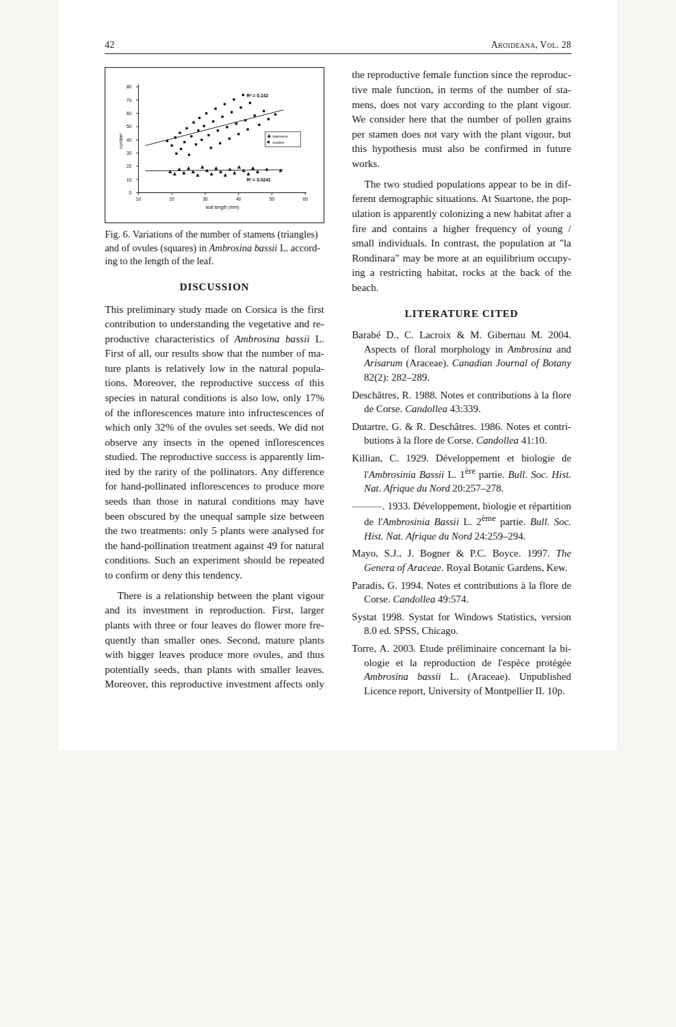42 Aroideana, Vol. 28
0 10 20 30 40 50 60 70 80 number 10 20 30 40 50 60 leaf length (mm) R² = 0.142 R² = 0.0241 stamens ovules
Fig. 6. Variations of the number of stamens (triangles) and of ovules (squares) in Ambrosina bassii L. according to the length of the leaf.
Discussion
This preliminary study made on Corsica is the first contribution to understanding the vegetative and reproductive characteristics of Ambrosina bassii L. First of all, our results show that the number of mature plants is relatively low in the natural populations. Moreover, the reproductive success of this species in natural conditions is also low, only 17% of the inflorescences mature into infructescences of which only 32% of the ovules set seeds. We did not observe any insects in the opened inflorescences studied. The reproductive success is apparently limited by the rarity of the pollinators. Any difference for hand-pollinated inflorescences to produce more seeds than those in natural conditions may have been obscured by the unequal sample size between the two treatments: only 5 plants were analysed for the hand-pollination treatment against 49 for natural conditions. Such an experiment should be repeated to confirm or deny this tendency.
There is a relationship between the plant vigour and its investment in reproduction. First, larger plants with three or four leaves do flower more frequently than smaller ones. Second, mature plants with bigger leaves produce more ovules, and thus potentially seeds, than plants with smaller leaves. Moreover, this reproductive investment affects only the repro­ductive female function since the reproductive male function, in terms of the number of stamens, does not vary according to the plant vigour. We consider here that the number of pollen grains per stamen does not vary with the plant vigour, but this hypothesis must also be confirmed in future works.
The two studied populations appear to be in different demographic situations. At Suartone, the population is apparently colonizing a new habitat after a fire and contains a higher frequency of young / small individuals. In contrast, the population at "la Rondinara" may be more at an equilibrium occupying a restricting habitat, rocks at the back of the beach.
Literature Cited
Barabé D., C. Lacroix & M. Gibernau M. 2004. Aspects of floral morphology in Ambrosina and Arisarum (Araceae). Canadian Journal of Botany 82(2): 282–289.
Deschâtres, R. 1988. Notes et contributions à la flore de Corse. Candollea 43:339.
Dutartre, G. & R. Deschâtres. 1986. Notes et contributions à la flore de Corse. Candollea 41:10.
Killian, C. 1929. Développement et biologie de l'Ambrosinia Bassii L. 1ère partie. Bull. Soc. Hist. Nat. Afrique du Nord 20:257–278.
———. 1933. Développement, biologie et répartition de l'Ambrosinia Bassii L. 2ème partie. Bull. Soc. Hist. Nat. Afrique du Nord 24:259–294.
Mayo, S.J., J. Bogner & P.C. Boyce. 1997. The Genera of Araceae. Royal Botanic Gardens, Kew.
Paradis, G. 1994. Notes et contributions à la flore de Corse. Candollea 49:574.
Systat 1998. Systat for Windows Statistics, version 8.0 ed. SPSS, Chicago.
Torre, A. 2003. Etude préliminaire concernant la biologie et la reproduction de l'espèce protégée Ambrosina bassii L. (Araceae). Unpublished Licence report, University of Montpellier II. 10p.